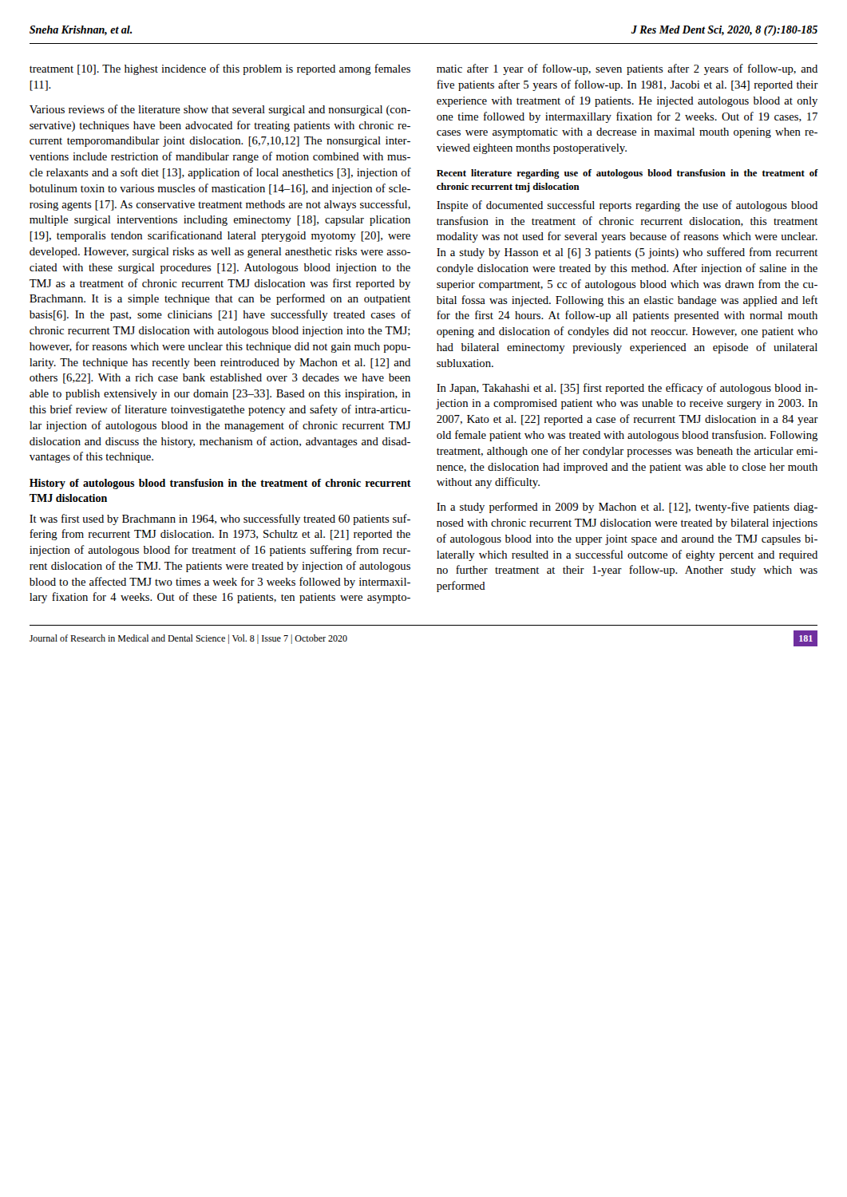Sneha Krishnan, et al.
J Res Med Dent Sci, 2020, 8 (7):180-185
treatment [10]. The highest incidence of this problem is reported among females [11].
Various reviews of the literature show that several surgical and nonsurgical (conservative) techniques have been advocated for treating patients with chronic recurrent temporomandibular joint dislocation. [6,7,10,12] The nonsurgical interventions include restriction of mandibular range of motion combined with muscle relaxants and a soft diet [13], application of local anesthetics [3], injection of botulinum toxin to various muscles of mastication [14–16], and injection of sclerosing agents [17]. As conservative treatment methods are not always successful, multiple surgical interventions including eminectomy [18], capsular plication [19], temporalis tendon scarificationand lateral pterygoid myotomy [20], were developed. However, surgical risks as well as general anesthetic risks were associated with these surgical procedures [12]. Autologous blood injection to the TMJ as a treatment of chronic recurrent TMJ dislocation was first reported by Brachmann. It is a simple technique that can be performed on an outpatient basis[6]. In the past, some clinicians [21] have successfully treated cases of chronic recurrent TMJ dislocation with autologous blood injection into the TMJ; however, for reasons which were unclear this technique did not gain much popularity. The technique has recently been reintroduced by Machon et al. [12] and others [6,22]. With a rich case bank established over 3 decades we have been able to publish extensively in our domain [23–33]. Based on this inspiration, in this brief review of literature toinvestigatethe potency and safety of intra-articular injection of autologous blood in the management of chronic recurrent TMJ dislocation and discuss the history, mechanism of action, advantages and disadvantages of this technique.
History of autologous blood transfusion in the treatment of chronic recurrent TMJ dislocation
It was first used by Brachmann in 1964, who successfully treated 60 patients suffering from recurrent TMJ dislocation. In 1973, Schultz et al. [21] reported the injection of autologous blood for treatment of 16 patients suffering from recurrent dislocation of the TMJ. The patients were treated by injection of autologous blood to the affected TMJ two times a week for 3 weeks followed by intermaxillary fixation for 4 weeks. Out of these 16 patients, ten patients were asymptomatic after 1 year of follow-up, seven patients after 2 years of follow-up, and five patients after 5 years of follow-up. In 1981, Jacobi et al. [34] reported their experience with treatment of 19 patients. He injected autologous blood at only one time followed by intermaxillary fixation for 2 weeks. Out of 19 cases, 17 cases were asymptomatic with a decrease in maximal mouth opening when reviewed eighteen months postoperatively.
Recent literature regarding use of autologous blood transfusion in the treatment of chronic recurrent tmj dislocation
Inspite of documented successful reports regarding the use of autologous blood transfusion in the treatment of chronic recurrent dislocation, this treatment modality was not used for several years because of reasons which were unclear. In a study by Hasson et al [6] 3 patients (5 joints) who suffered from recurrent condyle dislocation were treated by this method. After injection of saline in the superior compartment, 5 cc of autologous blood which was drawn from the cubital fossa was injected. Following this an elastic bandage was applied and left for the first 24 hours. At follow-up all patients presented with normal mouth opening and dislocation of condyles did not reoccur. However, one patient who had bilateral eminectomy previously experienced an episode of unilateral subluxation.
In Japan, Takahashi et al. [35] first reported the efficacy of autologous blood injection in a compromised patient who was unable to receive surgery in 2003. In 2007, Kato et al. [22] reported a case of recurrent TMJ dislocation in a 84 year old female patient who was treated with autologous blood transfusion. Following treatment, although one of her condylar processes was beneath the articular eminence, the dislocation had improved and the patient was able to close her mouth without any difficulty.
In a study performed in 2009 by Machon et al. [12], twenty-five patients diagnosed with chronic recurrent TMJ dislocation were treated by bilateral injections of autologous blood into the upper joint space and around the TMJ capsules bilaterally which resulted in a successful outcome of eighty percent and required no further treatment at their 1-year follow-up. Another study which was performed
Journal of Research in Medical and Dental Science | Vol. 8 | Issue 7 | October 2020
181